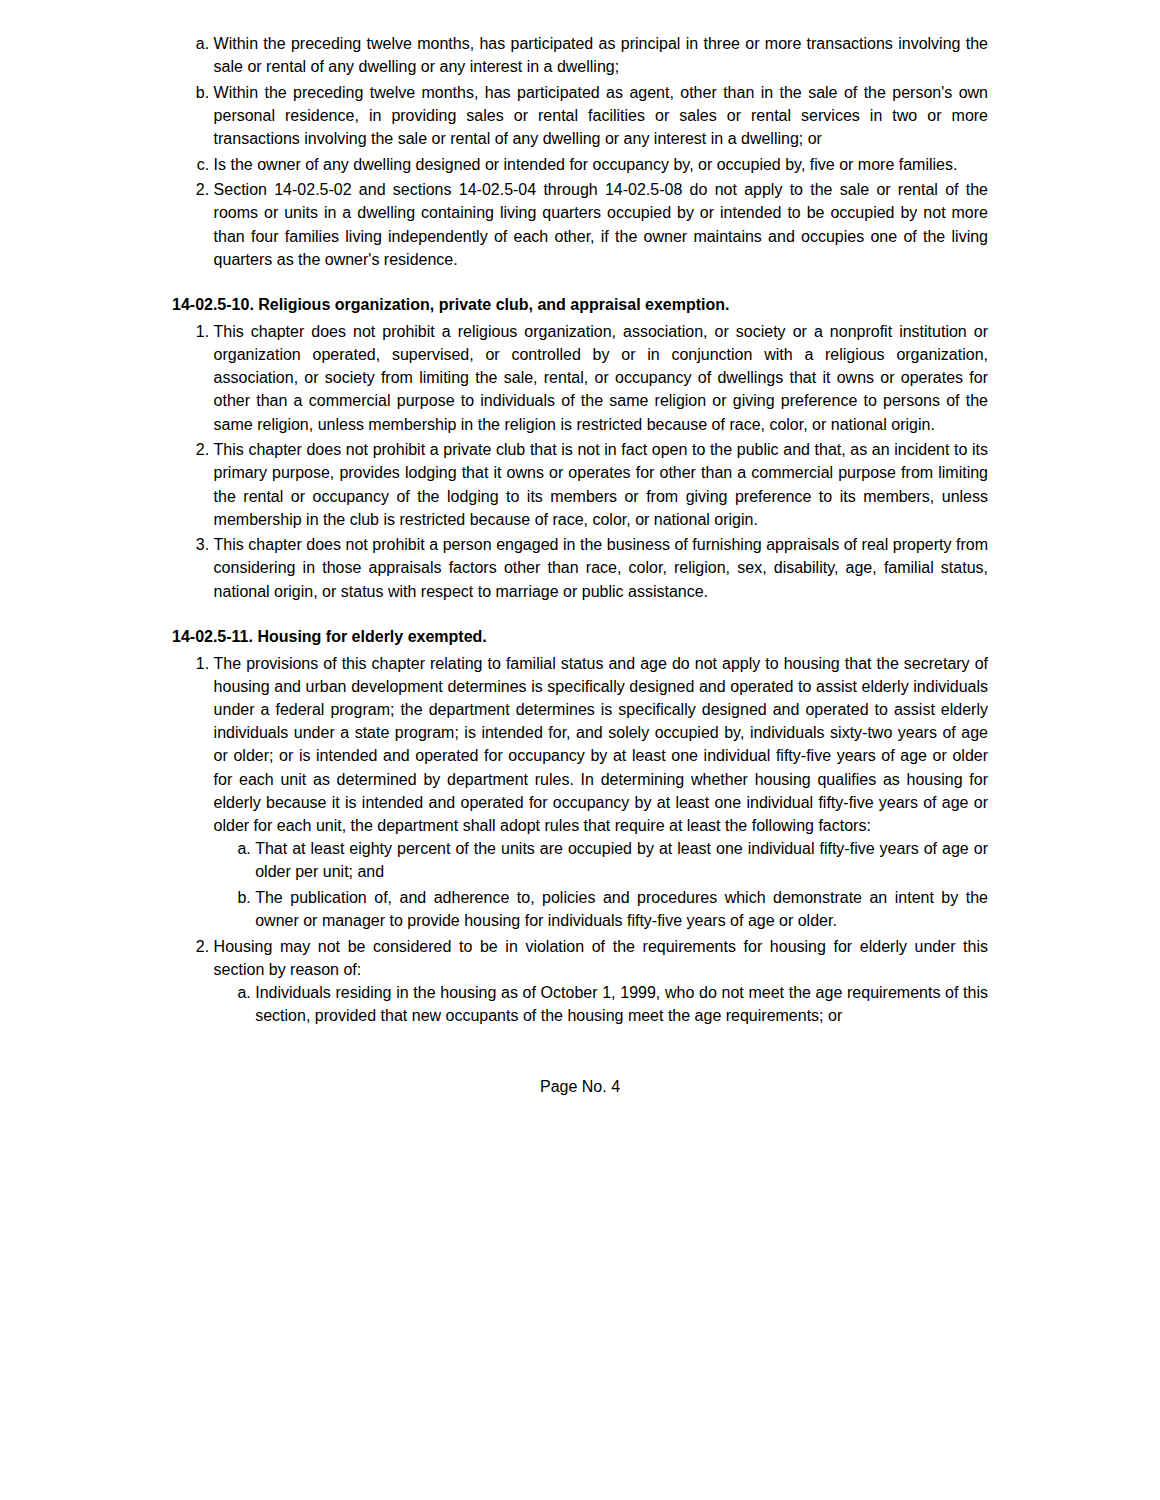Within the preceding twelve months, has participated as principal in three or more transactions involving the sale or rental of any dwelling or any interest in a dwelling;
Within the preceding twelve months, has participated as agent, other than in the sale of the person's own personal residence, in providing sales or rental facilities or sales or rental services in two or more transactions involving the sale or rental of any dwelling or any interest in a dwelling; or
Is the owner of any dwelling designed or intended for occupancy by, or occupied by, five or more families.
Section 14-02.5-02 and sections 14-02.5-04 through 14-02.5-08 do not apply to the sale or rental of the rooms or units in a dwelling containing living quarters occupied by or intended to be occupied by not more than four families living independently of each other, if the owner maintains and occupies one of the living quarters as the owner's residence.
14-02.5-10. Religious organization, private club, and appraisal exemption.
This chapter does not prohibit a religious organization, association, or society or a nonprofit institution or organization operated, supervised, or controlled by or in conjunction with a religious organization, association, or society from limiting the sale, rental, or occupancy of dwellings that it owns or operates for other than a commercial purpose to individuals of the same religion or giving preference to persons of the same religion, unless membership in the religion is restricted because of race, color, or national origin.
This chapter does not prohibit a private club that is not in fact open to the public and that, as an incident to its primary purpose, provides lodging that it owns or operates for other than a commercial purpose from limiting the rental or occupancy of the lodging to its members or from giving preference to its members, unless membership in the club is restricted because of race, color, or national origin.
This chapter does not prohibit a person engaged in the business of furnishing appraisals of real property from considering in those appraisals factors other than race, color, religion, sex, disability, age, familial status, national origin, or status with respect to marriage or public assistance.
14-02.5-11. Housing for elderly exempted.
The provisions of this chapter relating to familial status and age do not apply to housing that the secretary of housing and urban development determines is specifically designed and operated to assist elderly individuals under a federal program; the department determines is specifically designed and operated to assist elderly individuals under a state program; is intended for, and solely occupied by, individuals sixty-two years of age or older; or is intended and operated for occupancy by at least one individual fifty-five years of age or older for each unit as determined by department rules. In determining whether housing qualifies as housing for elderly because it is intended and operated for occupancy by at least one individual fifty-five years of age or older for each unit, the department shall adopt rules that require at least the following factors:
That at least eighty percent of the units are occupied by at least one individual fifty-five years of age or older per unit; and
The publication of, and adherence to, policies and procedures which demonstrate an intent by the owner or manager to provide housing for individuals fifty-five years of age or older.
Housing may not be considered to be in violation of the requirements for housing for elderly under this section by reason of:
Individuals residing in the housing as of October 1, 1999, who do not meet the age requirements of this section, provided that new occupants of the housing meet the age requirements; or
Page No. 4